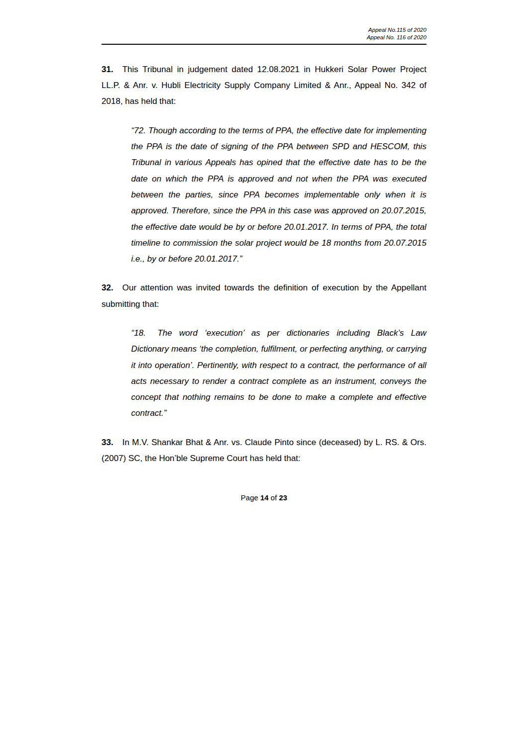Appeal No.115 of 2020
Appeal No. 116 of 2020
31. This Tribunal in judgement dated 12.08.2021 in Hukkeri Solar Power Project LL.P. & Anr. v. Hubli Electricity Supply Company Limited & Anr., Appeal No. 342 of 2018, has held that:
“72. Though according to the terms of PPA, the effective date for implementing the PPA is the date of signing of the PPA between SPD and HESCOM, this Tribunal in various Appeals has opined that the effective date has to be the date on which the PPA is approved and not when the PPA was executed between the parties, since PPA becomes implementable only when it is approved. Therefore, since the PPA in this case was approved on 20.07.2015, the effective date would be by or before 20.01.2017. In terms of PPA, the total timeline to commission the solar project would be 18 months from 20.07.2015 i.e., by or before 20.01.2017.”
32. Our attention was invited towards the definition of execution by the Appellant submitting that:
“18. The word ‘execution’ as per dictionaries including Black’s Law Dictionary means ‘the completion, fulfilment, or perfecting anything, or carrying it into operation’. Pertinently, with respect to a contract, the performance of all acts necessary to render a contract complete as an instrument, conveys the concept that nothing remains to be done to make a complete and effective contract.”
33. In M.V. Shankar Bhat & Anr. vs. Claude Pinto since (deceased) by L. RS. & Ors. (2007) SC, the Hon’ble Supreme Court has held that:
Page 14 of 23